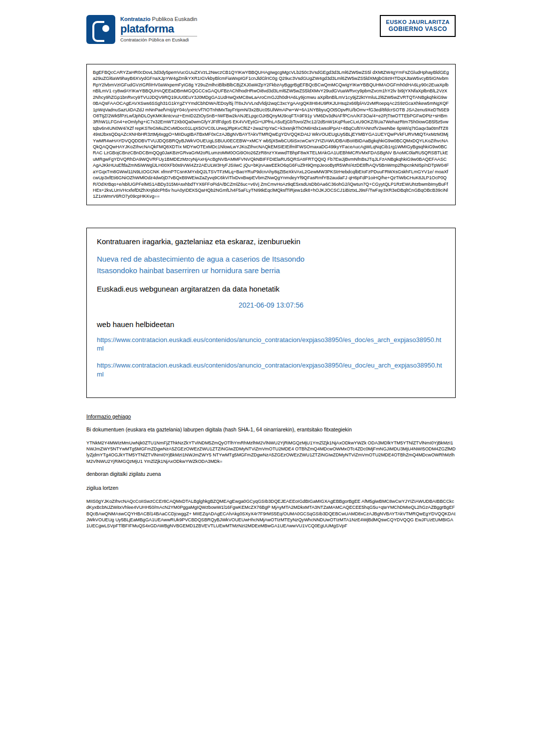Kontratazio Publikoa Euskadin
plataforma
Contratación Pública en Euskadi
EUSKO JAURLARITZA
GOBIERNO VASCO
BgEFBQcCARYZaHR0cDovL3d3dy5pemVucGUuZXVzL2NwczCB1QYIKwYBBQUHAgIwgcgMgcVLb250c3VsdGEgd3d3Lml6ZW5wZS5l dXMtZW4gYmFsZGludHphayBldGEga29uZGl6aW9hayB6XVydGFnaXJpYW4gZmlkYXR1IGVkbyBlcmFiaWxpIGF1cnJldGlrIC0g Q29uc3VsdGUgZW4gd3d3Lml6ZW5wZS5ldXMgbG9zIHTDqXJtaW5vcyB5IGNvbmRpY2lvbmVzIGFudGVzIGRlIHV0aWxpemFyIG8g Y29uZmlhciBlbiBlbCBjZXJ0aWZpY2FkbzAyBggrBgEFBQcBCwQmMCQwIgYIKwYBBQUHMAOGFmh0dHA6Ly90c2EuaXplbnBlLmV1 cy8wdAYIKwYBBQUHAQEEaDBmMGQGCCsGAQUFBzAChlhodHRwOi8vd3d3Lml6ZW5wZS5ldXMvY29udGVuaWRvcy9pbmZvcm1hY2lv bi9jYXNfaXplbnBlL2VzX2Nhcy9hZGp1bnRvcy9TVUJDQV9RQ19UU0EuY3J0MDgGA1UdHwQxMC8wLaAroCmGJ2h0dHA6Ly9jcmwu aXplbnBlLmV1cy9jZ2ktYmluL2l6ZW5wZVRTQTANBgkqhkiG9w0BAQsFAAOCAgEAVXSws6SSgh31G1kYgZYYmdCbhDWA/EDoyl5j lT8xJVVLndVldjI2wqC3xcYgAArgQK8H84U9RKJUHsq2x66fplAV2vMRoepqAc2S9zGcaXhkew5mNgXQF1pWqVadnuSazUiDAZdJ mNnPaefVnIj/gY04c/yxHcVf7IOTnhtMxTayFrIpmN/3x2BUc05UlWmAPw+W+6A1NYBbyuQOt5OpvRU/bOmv+fG3ed/8fdcrSOTB JSA2enu9XeDTs5E9O8TtjZ/2Wk5fPzLwfJphDLOyKMKIkntcvuz+EmID2ZtOySnB+IWFBw2kANJELpgcOJrBQnyMJ9cqFTA9F91y VM6Dv3dNAFfPCnA/KF3Oa/4+e2PjTtwOTTEbPGFwDPtz+sHBm3RhW1LFGn4+eOmlyhg+iC7x32EmWT2Xb0Qa0wmGfyYJFtfFdgo5 EK4VVEytGi+tJPfnLA5uEjGbTovo/Zhc12/2d5nW1KqPfueCLxU9OKZ/8Ua7WehazRtm75h0iowGB5l5z5vwtqbv6n4UN0W4/XZf repKSTeGMiuZICvMDoc01LqX5OVC0LUrwqJRpKvCf6Z+2wa2YpYaC+k3xsnjkThON6Hdx1wsolPpAt+4BqCuftiYANnzfV2weNbe 6pWI/q7tGaqv3a0tmfTZ849stJbxsQDqAZcXNHbHR3ztMj4xggO+MIIDugIBATBxMF0xCzAJBgNVBAYTAkVTMRQwEgYDVQQKDAtJ WkVOUEUgUy5BLjEYMBYGA1UEYQwPVkFURVMtQTAxMzM3MjYwMR4wHAYDVQQDDBVTVUJDQSBRQyBJWkVOUEUgLSBUU0ECEBW+xMCY wb5jX5wbCU6iSxcwCwYJYIZIAWUDBAIBoIIBIDAaBgkqhkiG9w0BCQMxDQYLKoZIhvcNAQkQAQQwHAYJKoZIhvcNAQkFMQ8XDTIx MDYwOTExMDc1NlowLwYJKoZIhvcNAQkEMSIEIEifmlFWSOmaxaDG49tkyYFaceAucAgWLqNqCib1rg1WMIGyBgsqhkiG9w0BCRAC LzGBojCBnzCBnDCBmQQg0JaKBzrGRvaGrM2oRLumzoMM0OGi9OIo26ZzR8nzYXwwdTBhpF8wXTELMAkGA1UEBhMCRVMxFDASBgNV BAoMC0laRU5QRSBTLkEuMRgwFgYDVQRhDA9WQVRFUy1BMDEzMzcyNjAxHjAcBgNVBAMMFVNVQkNBIFFDIElaRU5QRSAtIFRTQQIQ Fb7EwJjBvmNfnBsJTqJLFzANBgkqhkiG9w0BAQEFAASCAgAJKkHUuEftfaZmN5iWWglJLH00XFb0s9VWi4Zz2AEULW3HyFJSIiwC jQu+bKjnAawEEkO6qG6FuZlH9QmpJeooBytR5WhI/4zDE8fhAQV5BnWmp2fNpcnkNI5p/nDTpW04FaYGqxTm8GWwl11N9LtOGCNK xfmnPTCsnKMYxbQ2LTSVTFzMLq+BaoYRuP9dcnAhy8qZt5eXkVAxL2GewMW3PKStrHebdcqlbEIoFzPDuuFRWXsGskhFLmGYV1e/ moaXfcwUp3xfEti6GNiOZhWMlOdz4dw0jD7vBQxB9WEiwZaZyvq9C6kViTlxDvxBwpEVbmZNwQgYnmdeyYf9QFasRmfYB2audaFJ qH6pFdP1oiHQ/he+QzTiWbCHuK8JLP1OcP0QR/OdXrBqo+e/sblUGPFelMS1ABDy315MAsxhbdTYX6FFoPidA/BCZmlZ6uc+v6Vj ZmCmvHoAz9qE5xsdUsDb0Aa6C36ohG2/iQwtun7Q+CGyytQLP1RzEWUhtzbwmbImyBuFfHEs+2kvLUnVHcxfefDtZhXnj6dcPh5v huA0yIDEK5QaHQb2NGmfLh4F5aFLyTNI9tkEqclMQksfTiRjew1dk8+hOJKJOCSCJ1iBiztxLJ9sF/TwFay3XR3eDBqltCnGBqOBcB39ciNl1Z1xWmrV6RO7y09cpHKKvg==
Kontratuaren iragarkia, gaztelaniaz eta eskaraz, izenburuekin
Nueva red de abastecimiento de agua a caserios de Itsasondo
Itsasondoko hainbat baserriren ur hornidura sare berria
Euskadi.eus webgunean argitaratzen da data honetatik
2021-06-09 13:07:56
web hauen helbideetan
https://www.contratacion.euskadi.eus/contenidos/anuncio_contratacion/expjaso38950/es_doc/es_arch_expjaso38950.html
https://www.contratacion.euskadi.eus/contenidos/anuncio_contratacion/expjaso38950/eu_doc/eu_arch_expjaso38950.html
Informazio gehiago
Bi dokumentuen (euskara eta gaztelania) laburpen digitala (hash SHA-1, 64 oinarriarekin), erantsitako fitxategiekin
YTNkM2Y4MWIzMmUwNjk0ZTU1NmFjZThkNzZkYTViNDM5ZmQyOTlhYmRhMzlhM2VlNWU2YjRiMGQzMjU1YmZlZjk1NjAxODkwYWZk ODA3MDlkYTM5YTNlZTVlNmI0YjBkMzI1NWJmZWY5NTYwMTg5MGFmZDgwNzA5ZGEzOWEzZWU1ZTZiNGIwZDMyNTViZmVmOTU2MDE4 OTBhZmQ4MDcwOWMxOTc4ZDc0MjFmNGJiMDU3MjU4NWI5ODM4ZGZlMDlyZjdmYTg4OGJkYTM5YTNlZTVlNmI0YjBkMzI1NWJmZWY5 NTYwMTg5MGFmZDgwNzA5ZGEzOWEzZWU1ZTZiNGIwZDMyNTViZmVmOTU2MDE4OTBhZmQ4MDcwOWRhMzlhM2VlNWU2YjRiMGQzMjU1 YmZlZjk1NjAxODkwYWZkODA3MDk=
denboran digitalki zigilatu zuena
zigilua lortzen
MIIS0gYJKoZIhvcNAQcCoIISwzCCEr8CAQMxDTALBglghkgBZQMEAgEwga0GCyqGSIb3DQEJEAEEoIGdBIGaMIGXAgEBBgorBgEE AfM5giwBMC8wCwYJYIZIAWUDBAIBBCCkcdKyxBcbNJZWitxVhlee4VUHH50/mAcN2YM0PggaMgIQWzbowW1l16FgwKEMcZX76BgP MjAyMTA2MDkxMTA3NTZaMAMCAQECEE5hqG5u+qteYMChDMIeQL2hGzAZBggrBgEFBQcBAwQNMAswCQYHBACBl14BAaCCDjcwggZ+ MIIEZqADAgECAhAkg0SXyX4r7F9rMS5Eq/OUMA0GCSqGSIb3DQEBCwUAMD8xCzAJBgNVBAYTAkVTMRQwEgYDVQQKDAtJWkVOUEUg Uy5BLjEaMBgGA1UEAwwRUk9PVCBDQSBRQyBJWkVOUEUwHhcNMjAwOTIzMTEyNzQyWhcNNDUwOTIzMTA1NzE4WjBdMQswCQYDVQQG EwJFUzEUMBIGA1UECgwLSVpFTlBFIFMuQS4xGDAWBgNVBGEMD1ZBVEVTLUEwMTMzNzI2MDEeMBwGA1UEAwwVU1VCQ0EgUUMgSVpF